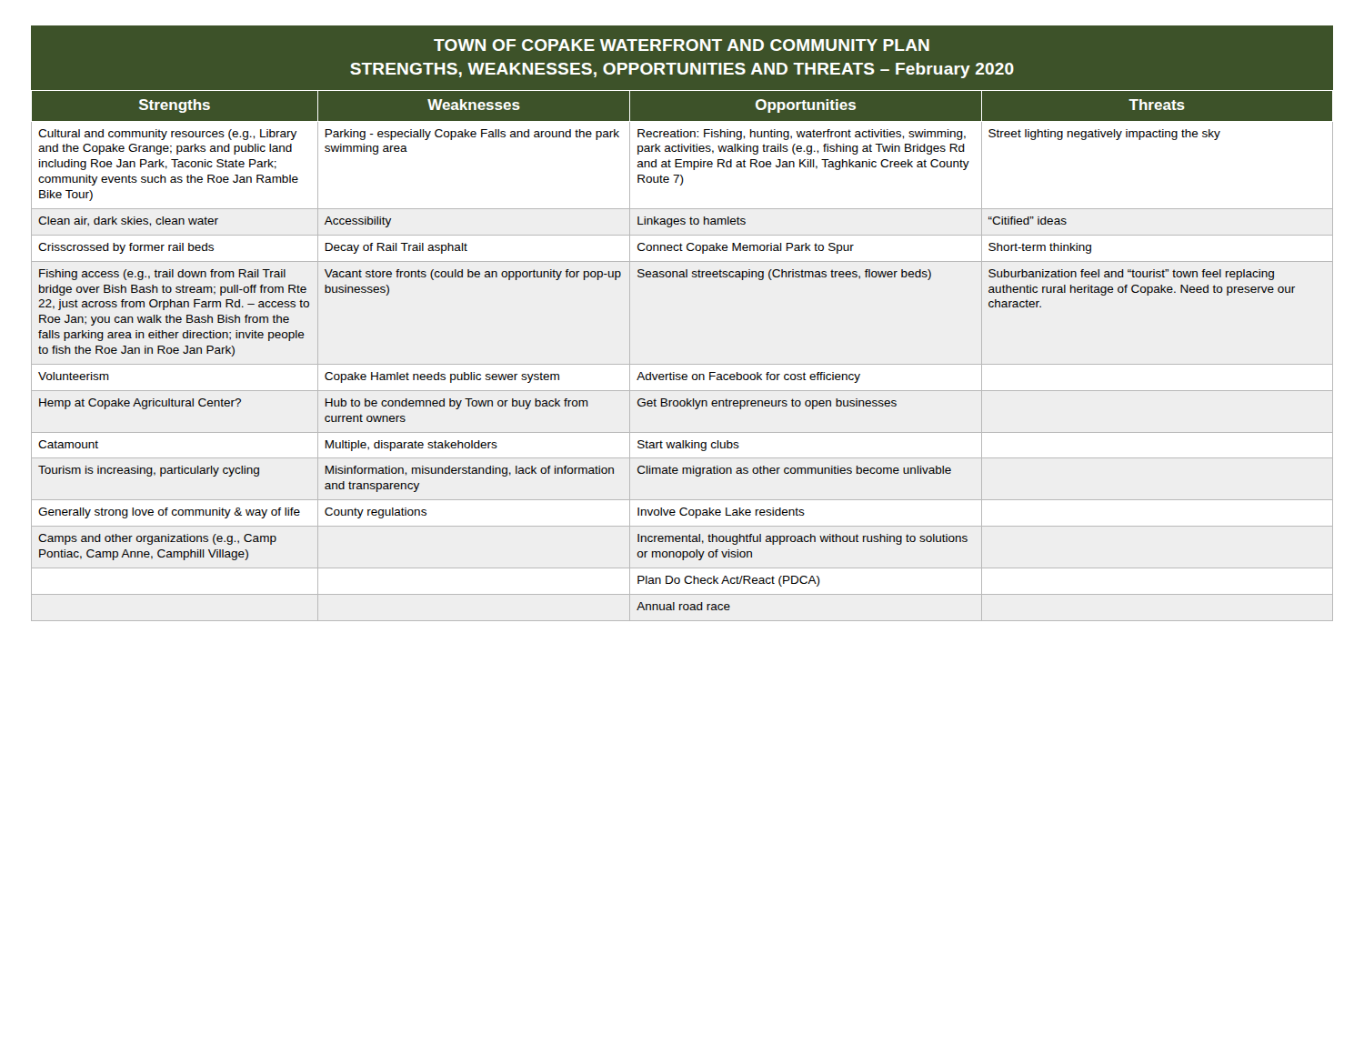TOWN OF COPAKE WATERFRONT AND COMMUNITY PLAN STRENGTHS, WEAKNESSES, OPPORTUNITIES AND THREATS – February 2020
| Strengths | Weaknesses | Opportunities | Threats |
| --- | --- | --- | --- |
| Cultural and community resources (e.g., Library and the Copake Grange; parks and public land including Roe Jan Park, Taconic State Park; community events such as the Roe Jan Ramble Bike Tour) | Parking - especially Copake Falls and around the park swimming area | Recreation: Fishing, hunting, waterfront activities, swimming, park activities, walking trails (e.g., fishing at Twin Bridges Rd and at Empire Rd at Roe Jan Kill, Taghkanic Creek at County Route 7) | Street lighting negatively impacting the sky |
| Clean air, dark skies, clean water | Accessibility | Linkages to hamlets | “Citified” ideas |
| Crisscrossed by former rail beds | Decay of Rail Trail asphalt | Connect Copake Memorial Park to Spur | Short-term thinking |
| Fishing access (e.g., trail down from Rail Trail bridge over Bish Bash to stream; pull-off from Rte 22, just across from Orphan Farm Rd. – access to Roe Jan; you can walk the Bash Bish from the falls parking area in either direction; invite people to fish the Roe Jan in Roe Jan Park) | Vacant store fronts (could be an opportunity for pop-up businesses) | Seasonal streetscaping (Christmas trees, flower beds) | Suburbanization feel and “tourist” town feel replacing authentic rural heritage of Copake. Need to preserve our character. |
| Volunteerism | Copake Hamlet needs public sewer system | Advertise on Facebook for cost efficiency | |
| Hemp at Copake Agricultural Center? | Hub to be condemned by Town or buy back from current owners | Get Brooklyn entrepreneurs to open businesses | |
| Catamount | Multiple, disparate stakeholders | Start walking clubs | |
| Tourism is increasing, particularly cycling | Misinformation, misunderstanding, lack of information and transparency | Climate migration as other communities become unlivable | |
| Generally strong love of community & way of life | County regulations | Involve Copake Lake residents | |
| Camps and other organizations (e.g., Camp Pontiac, Camp Anne, Camphill Village) | | Incremental, thoughtful approach without rushing to solutions or monopoly of vision | |
| | | Plan Do Check Act/React (PDCA) | |
| | | Annual road race | |